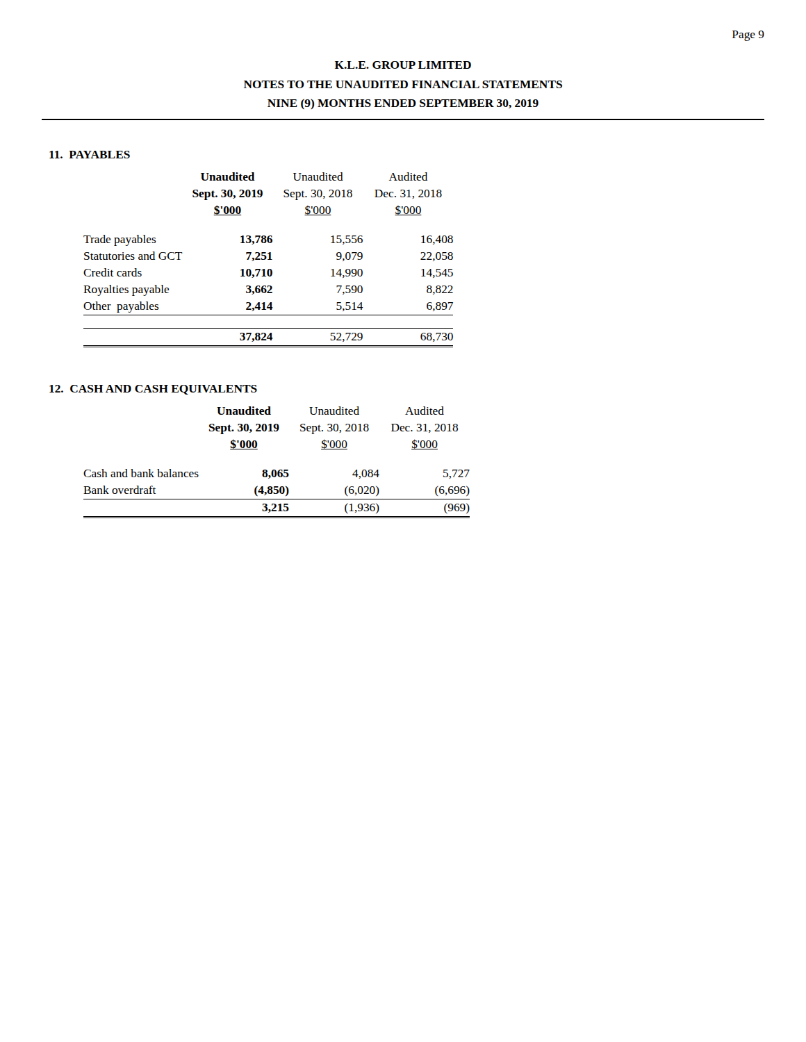Page 9
K.L.E. GROUP LIMITED
NOTES TO THE UNAUDITED FINANCIAL STATEMENTS
NINE (9) MONTHS ENDED SEPTEMBER 30, 2019
11. PAYABLES
| | Unaudited | Unaudited | Audited |
| | Sept. 30, 2019 | Sept. 30, 2018 | Dec. 31, 2018 |
| | $'000 | $'000 | $'000 |
| Trade payables | 13,786 | 15,556 | 16,408 |
| Statutories and GCT | 7,251 | 9,079 | 22,058 |
| Credit cards | 10,710 | 14,990 | 14,545 |
| Royalties payable | 3,662 | 7,590 | 8,822 |
| Other payables | 2,414 | 5,514 | 6,897 |
| | 37,824 | 52,729 | 68,730 |
12. CASH AND CASH EQUIVALENTS
| | Unaudited | Unaudited | Audited |
| | Sept. 30, 2019 | Sept. 30, 2018 | Dec. 31, 2018 |
| | $'000 | $'000 | $'000 |
| Cash and bank balances | 8,065 | 4,084 | 5,727 |
| Bank overdraft | (4,850) | (6,020) | (6,696) |
| | 3,215 | (1,936) | (969) |